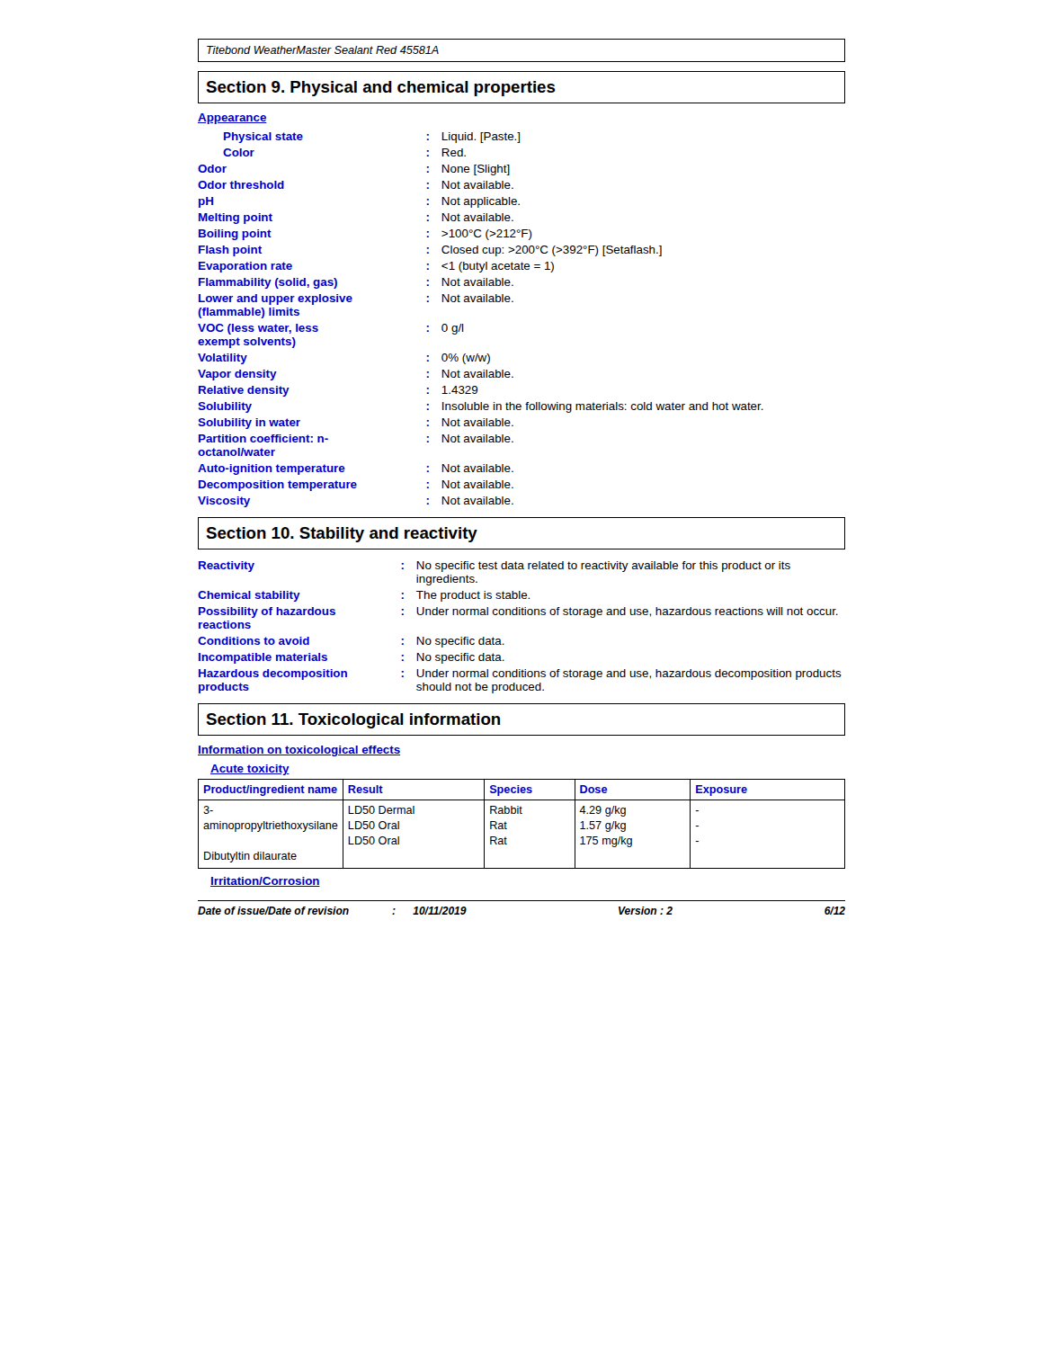Titebond WeatherMaster Sealant Red 45581A
Section 9. Physical and chemical properties
Appearance
| Physical state | : | Liquid. [Paste.] |
| Color | : | Red. |
| Odor | : | None [Slight] |
| Odor threshold | : | Not available. |
| pH | : | Not applicable. |
| Melting point | : | Not available. |
| Boiling point | : | >100°C (>212°F) |
| Flash point | : | Closed cup: >200°C (>392°F) [Setaflash.] |
| Evaporation rate | : | <1 (butyl acetate = 1) |
| Flammability (solid, gas) | : | Not available. |
| Lower and upper explosive (flammable) limits | : | Not available. |
| VOC (less water, less exempt solvents) | : | 0 g/l |
| Volatility | : | 0% (w/w) |
| Vapor density | : | Not available. |
| Relative density | : | 1.4329 |
| Solubility | : | Insoluble in the following materials: cold water and hot water. |
| Solubility in water | : | Not available. |
| Partition coefficient: n- octanol/water | : | Not available. |
| Auto-ignition temperature | : | Not available. |
| Decomposition temperature | : | Not available. |
| Viscosity | : | Not available. |
Section 10. Stability and reactivity
| Reactivity | : | No specific test data related to reactivity available for this product or its ingredients. |
| Chemical stability | : | The product is stable. |
| Possibility of hazardous reactions | : | Under normal conditions of storage and use, hazardous reactions will not occur. |
| Conditions to avoid | : | No specific data. |
| Incompatible materials | : | No specific data. |
| Hazardous decomposition products | : | Under normal conditions of storage and use, hazardous decomposition products should not be produced. |
Section 11. Toxicological information
Information on toxicological effects
Acute toxicity
| Product/ingredient name | Result | Species | Dose | Exposure |
| --- | --- | --- | --- | --- |
| 3-aminopropyltriethoxysilane Dibutyltin dilaurate | LD50 Dermal LD50 Oral LD50 Oral | Rabbit Rat Rat | 4.29 g/kg 1.57 g/kg 175 mg/kg | - - - |
Irritation/Corrosion
Date of issue/Date of revision : 10/11/2019 Version : 2 6/12